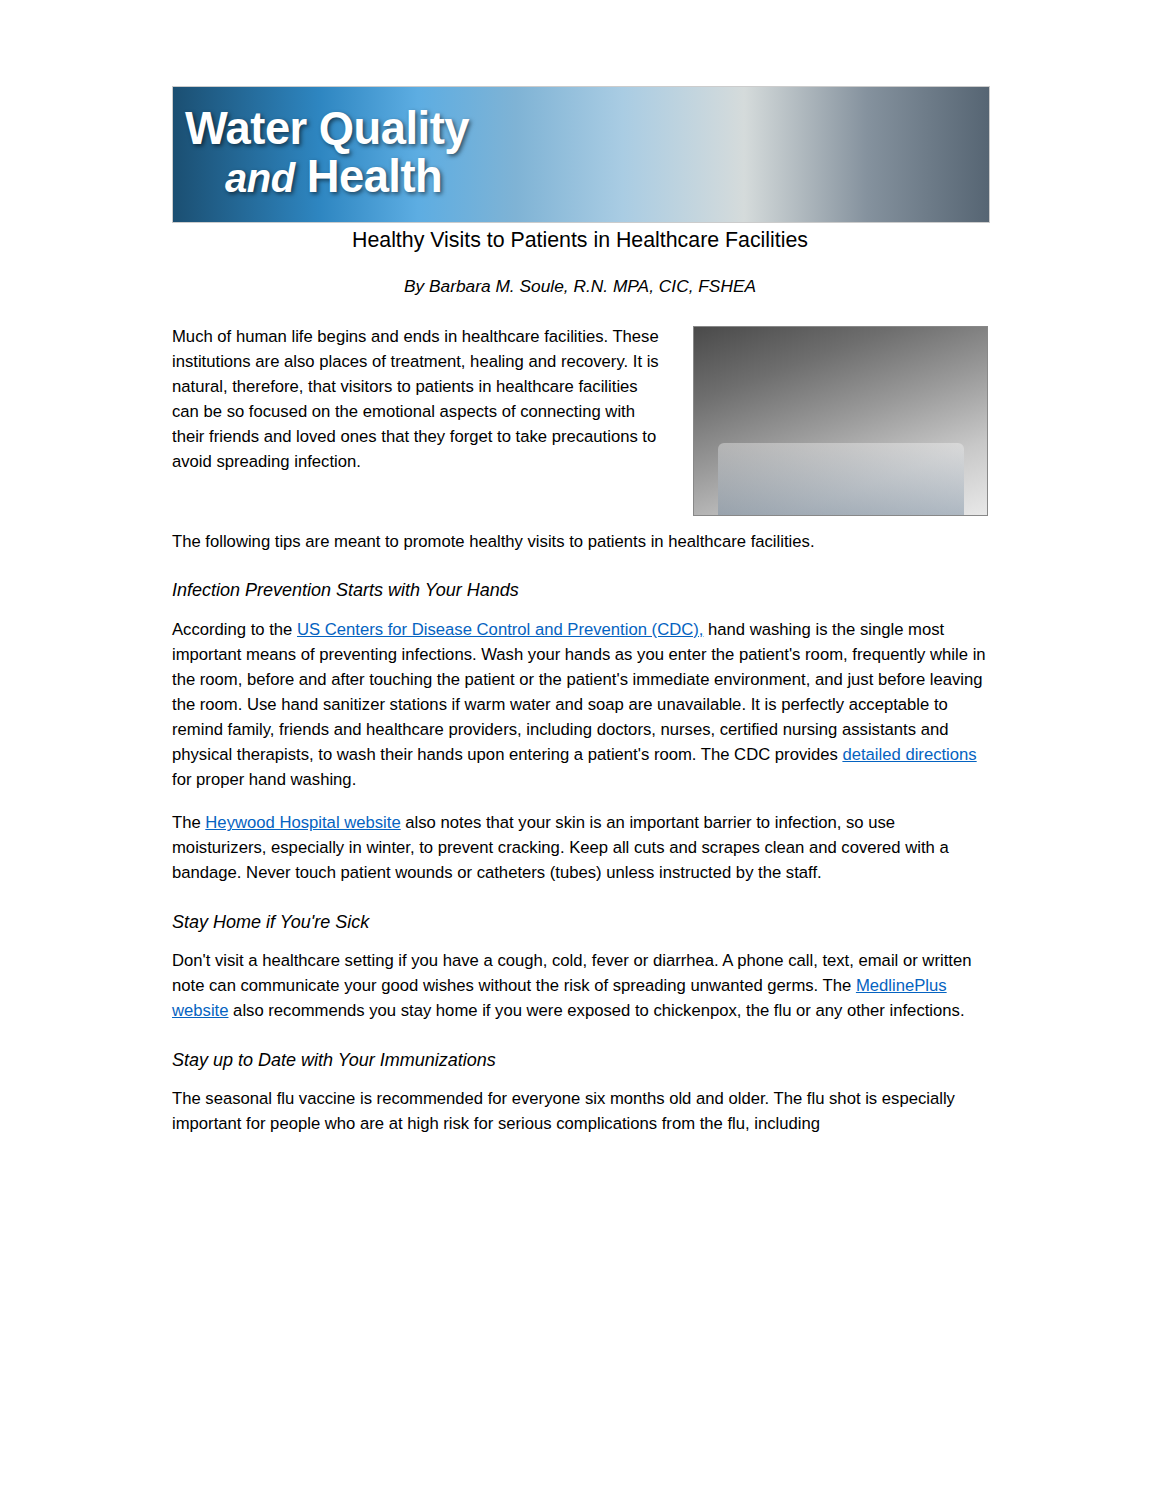Water Quality
and Health
Healthy Visits to Patients in Healthcare Facilities
By Barbara M. Soule, R.N. MPA, CIC, FSHEA
Much of human life begins and ends in healthcare facilities. These institutions are also places of treatment, healing and recovery. It is natural, therefore, that visitors to patients in healthcare facilities can be so focused on the emotional aspects of connecting with their friends and loved ones that they forget to take precautions to avoid spreading infection.
The following tips are meant to promote healthy visits to patients in healthcare facilities.
Infection Prevention Starts with Your Hands
According to the US Centers for Disease Control and Prevention (CDC), hand washing is the single most important means of preventing infections. Wash your hands as you enter the patient's room, frequently while in the room, before and after touching the patient or the patient's immediate environment, and just before leaving the room. Use hand sanitizer stations if warm water and soap are unavailable. It is perfectly acceptable to remind family, friends and healthcare providers, including doctors, nurses, certified nursing assistants and physical therapists, to wash their hands upon entering a patient's room. The CDC provides detailed directions for proper hand washing.
The Heywood Hospital website also notes that your skin is an important barrier to infection, so use moisturizers, especially in winter, to prevent cracking. Keep all cuts and scrapes clean and covered with a bandage. Never touch patient wounds or catheters (tubes) unless instructed by the staff.
Stay Home if You're Sick
Don't visit a healthcare setting if you have a cough, cold, fever or diarrhea. A phone call, text, email or written note can communicate your good wishes without the risk of spreading unwanted germs. The MedlinePlus website also recommends you stay home if you were exposed to chickenpox, the flu or any other infections.
Stay up to Date with Your Immunizations
The seasonal flu vaccine is recommended for everyone six months old and older. The flu shot is especially important for people who are at high risk for serious complications from the flu, including